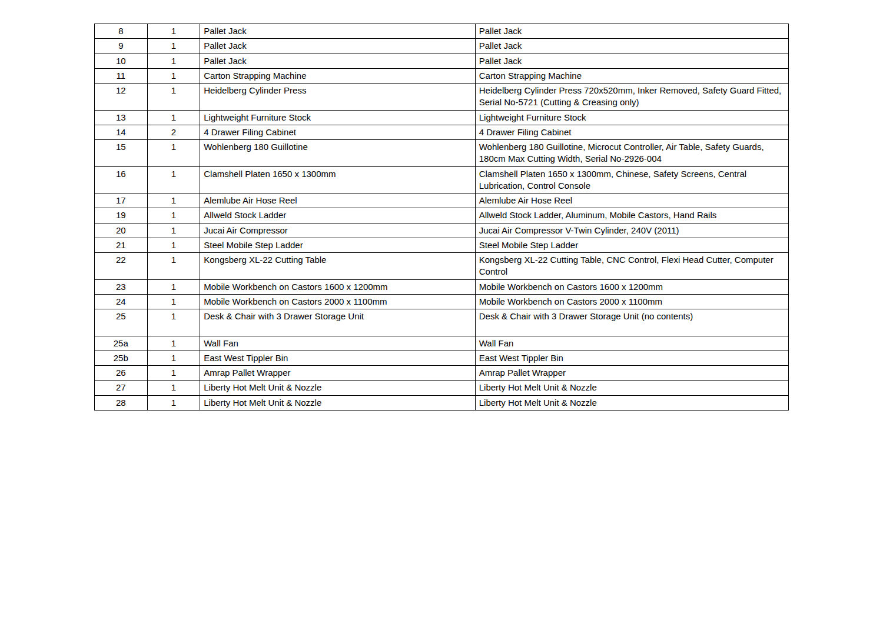| 8 | 1 | Pallet Jack | Pallet Jack |
| 9 | 1 | Pallet Jack | Pallet Jack |
| 10 | 1 | Pallet Jack | Pallet Jack |
| 11 | 1 | Carton Strapping Machine | Carton Strapping Machine |
| 12 | 1 | Heidelberg Cylinder Press | Heidelberg Cylinder Press 720x520mm, Inker Removed, Safety Guard Fitted, Serial No-5721 (Cutting & Creasing only) |
| 13 | 1 | Lightweight Furniture Stock | Lightweight Furniture Stock |
| 14 | 2 | 4 Drawer Filing Cabinet | 4 Drawer Filing Cabinet |
| 15 | 1 | Wohlenberg 180 Guillotine | Wohlenberg 180 Guillotine, Microcut Controller, Air Table, Safety Guards, 180cm Max Cutting Width, Serial No-2926-004 |
| 16 | 1 | Clamshell Platen 1650 x 1300mm | Clamshell Platen 1650 x 1300mm, Chinese, Safety Screens, Central Lubrication, Control Console |
| 17 | 1 | Alemlube Air Hose Reel | Alemlube Air Hose Reel |
| 19 | 1 | Allweld Stock Ladder | Allweld Stock Ladder, Aluminum, Mobile Castors, Hand Rails |
| 20 | 1 | Jucai Air Compressor | Jucai Air Compressor V-Twin Cylinder, 240V (2011) |
| 21 | 1 | Steel Mobile Step Ladder | Steel Mobile Step Ladder |
| 22 | 1 | Kongsberg XL-22 Cutting Table | Kongsberg XL-22 Cutting Table, CNC Control, Flexi Head Cutter, Computer Control |
| 23 | 1 | Mobile Workbench on Castors 1600 x 1200mm | Mobile Workbench on Castors 1600 x 1200mm |
| 24 | 1 | Mobile Workbench on Castors 2000 x 1100mm | Mobile Workbench on Castors 2000 x 1100mm |
| 25 | 1 | Desk & Chair with 3 Drawer Storage Unit | Desk & Chair with 3 Drawer Storage Unit (no contents) |
| 25a | 1 | Wall Fan | Wall Fan |
| 25b | 1 | East West Tippler Bin | East West Tippler Bin |
| 26 | 1 | Amrap Pallet Wrapper | Amrap Pallet Wrapper |
| 27 | 1 | Liberty Hot Melt Unit & Nozzle | Liberty Hot Melt Unit & Nozzle |
| 28 | 1 | Liberty Hot Melt Unit & Nozzle | Liberty Hot Melt Unit & Nozzle |